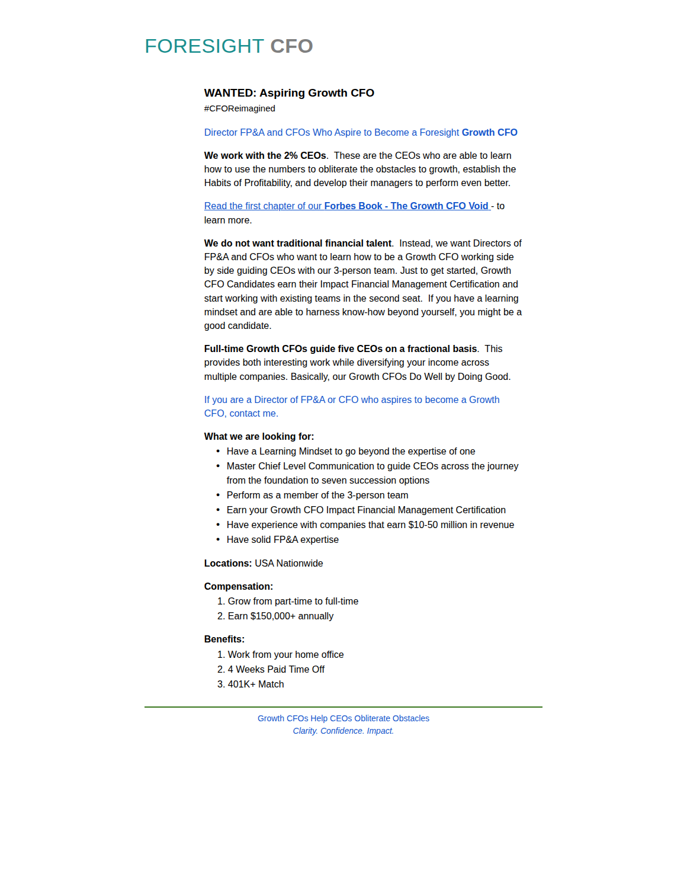FORESIGHT CFO
WANTED: Aspiring Growth CFO
#CFOReimagined
Director FP&A and CFOs Who Aspire to Become a Foresight Growth CFO
We work with the 2% CEOs. These are the CEOs who are able to learn how to use the numbers to obliterate the obstacles to growth, establish the Habits of Profitability, and develop their managers to perform even better.
Read the first chapter of our Forbes Book - The Growth CFO Void - to learn more.
We do not want traditional financial talent. Instead, we want Directors of FP&A and CFOs who want to learn how to be a Growth CFO working side by side guiding CEOs with our 3-person team. Just to get started, Growth CFO Candidates earn their Impact Financial Management Certification and start working with existing teams in the second seat. If you have a learning mindset and are able to harness know-how beyond yourself, you might be a good candidate.
Full-time Growth CFOs guide five CEOs on a fractional basis. This provides both interesting work while diversifying your income across multiple companies. Basically, our Growth CFOs Do Well by Doing Good.
If you are a Director of FP&A or CFO who aspires to become a Growth CFO, contact me.
What we are looking for:
Have a Learning Mindset to go beyond the expertise of one
Master Chief Level Communication to guide CEOs across the journey from the foundation to seven succession options
Perform as a member of the 3-person team
Earn your Growth CFO Impact Financial Management Certification
Have experience with companies that earn $10-50 million in revenue
Have solid FP&A expertise
Locations: USA Nationwide
Compensation:
Grow from part-time to full-time
Earn $150,000+ annually
Benefits:
Work from your home office
4 Weeks Paid Time Off
401K+ Match
Growth CFOs Help CEOs Obliterate Obstacles
Clarity. Confidence. Impact.